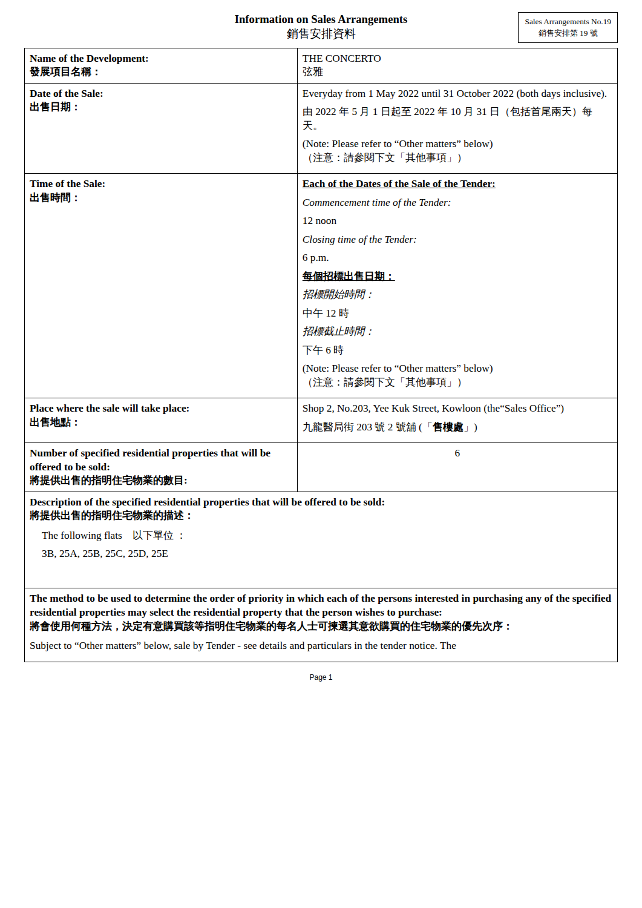Sales Arrangements No.19
銷售安排第 19 號
Information on Sales Arrangements
銷售安排資料
| Name of the Development: 發展項目名稱： | THE CONCERTO 弦雅 |
| Date of the Sale: 出售日期： | Everyday from 1 May 2022 until 31 October 2022 (both days inclusive). 由 2022 年 5 月 1 日起至 2022 年 10 月 31 日（包括首尾兩天）每天。 (Note: Please refer to “Other matters” below) （注意：請參閱下文「其他事項」） |
| Time of the Sale: 出售時間： | Each of the Dates of the Sale of the Tender: Commencement time of the Tender: 12 noon Closing time of the Tender: 6 p.m. 每個招標出售日期： 招標開始時間： 中午 12 時 招標截止時間： 下午 6 時 (Note: Please refer to “Other matters” below) （注意：請參閱下文「其他事項」） |
| Place where the sale will take place: 出售地點： | Shop 2, No.203, Yee Kuk Street, Kowloon (the“Sales Office”) 九龍醫局街 203 號 2 號舖 (「 售樓處 」) |
| Number of specified residential properties that will be offered to be sold: 將提供出售的指明住宅物業的數目: | 6 |
| Description of the specified residential properties that will be offered to be sold: 將提供出售的指明住宅物業的描述： The following flats 以下單位 ： 3B, 25A, 25B, 25C, 25D, 25E |
| The method to be used to determine the order of priority in which each of the persons interested in purchasing any of the specified residential properties may select the residential property that the person wishes to purchase: 將會使用何種方法，決定有意購買該等指明住宅物業的每名人士可揀選其意欲購買的住宅物業的優先次序： Subject to “Other matters” below, sale by Tender - see details and particulars in the tender notice. The |
Page 1